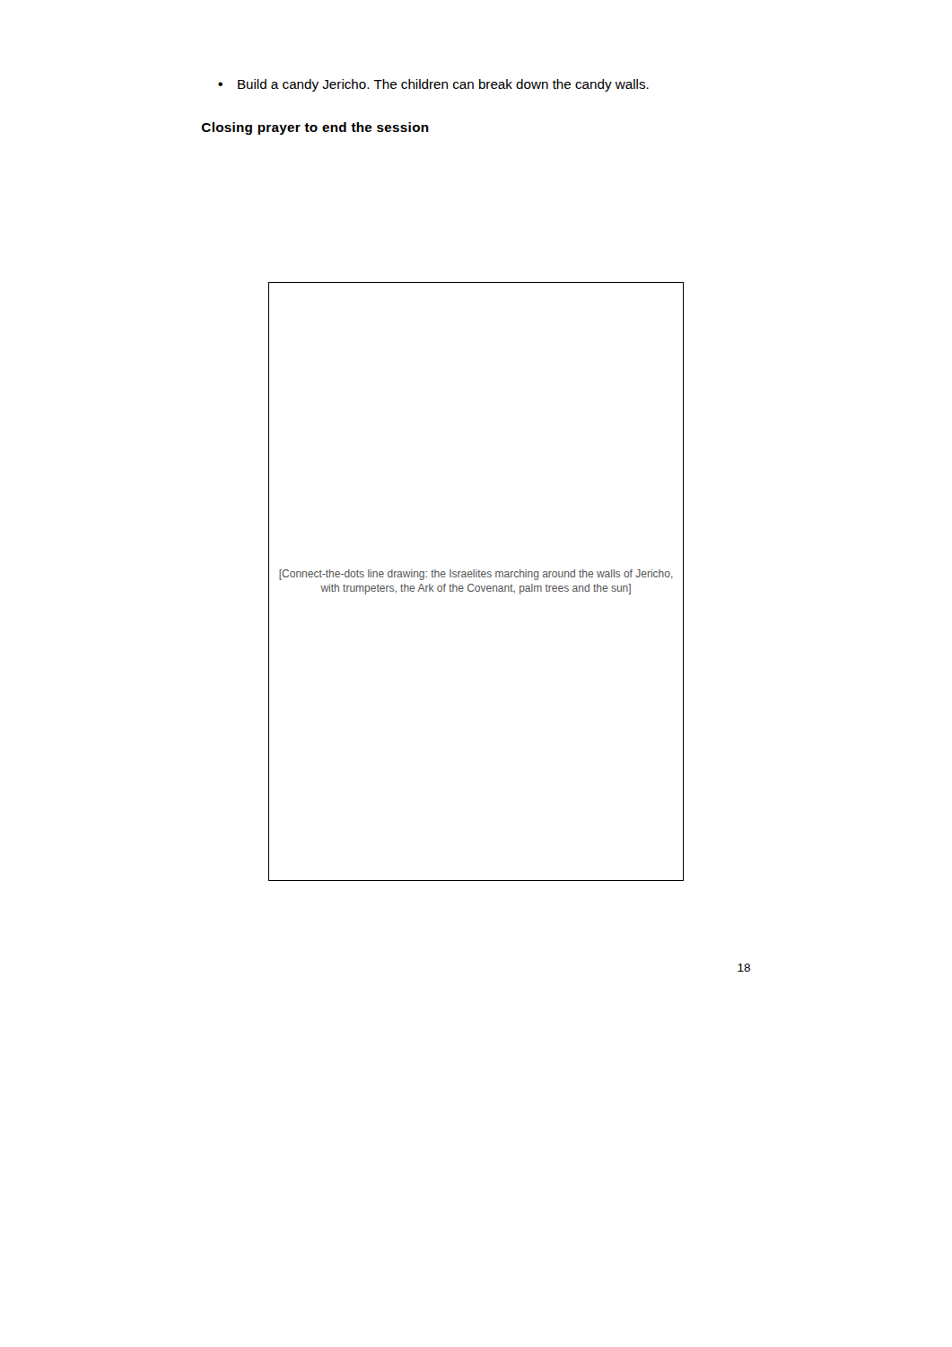Build a candy Jericho. The children can break down the candy walls.
Closing prayer to end the session
[Connect-the-dots line drawing: the Israelites marching around the walls of Jericho, with trumpeters, the Ark of the Covenant, palm trees and the sun]
18